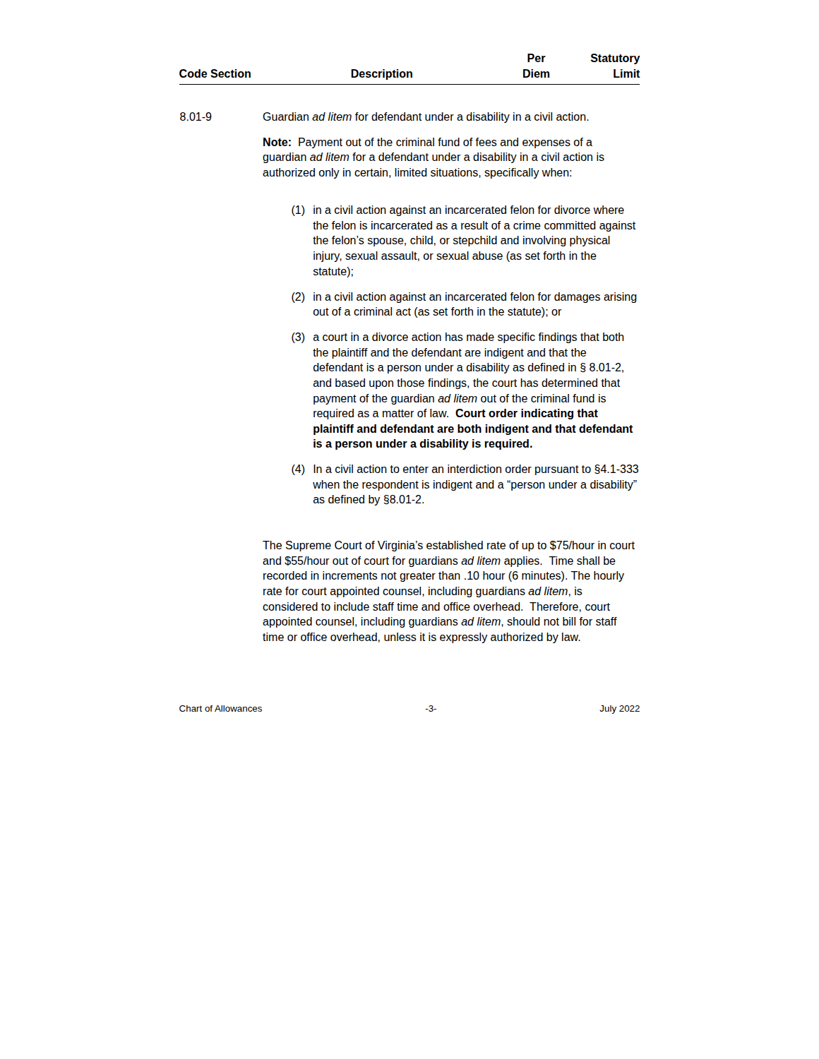| Code Section | Description | Per Diem | Statutory Limit |
| --- | --- | --- | --- |
| 8.01-9 | Guardian ad litem for defendant under a disability in a civil action. Note: Payment out of the criminal fund of fees and expenses of a guardian ad litem for a defendant under a disability in a civil action is authorized only in certain, limited situations, specifically when: (1) in a civil action against an incarcerated felon for divorce where the felon is incarcerated as a result of a crime committed against the felon’s spouse, child, or stepchild and involving physical injury, sexual assault, or sexual abuse (as set forth in the statute); (2) in a civil action against an incarcerated felon for damages arising out of a criminal act (as set forth in the statute); or (3) a court in a divorce action has made specific findings that both the plaintiff and the defendant are indigent and that the defendant is a person under a disability as defined in § 8.01-2, and based upon those findings, the court has determined that payment of the guardian ad litem out of the criminal fund is required as a matter of law. Court order indicating that plaintiff and defendant are both indigent and that defendant is a person under a disability is required. (4) In a civil action to enter an interdiction order pursuant to §4.1-333 when the respondent is indigent and a “person under a disability” as defined by §8.01-2. The Supreme Court of Virginia’s established rate of up to $75/hour in court and $55/hour out of court for guardians ad litem applies. Time shall be recorded in increments not greater than .10 hour (6 minutes). The hourly rate for court appointed counsel, including guardians ad litem , is considered to include staff time and office overhead. Therefore, court appointed counsel, including guardians ad litem , should not bill for staff time or office overhead, unless it is expressly authorized by law. |
Chart of Allowances -3- July 2022